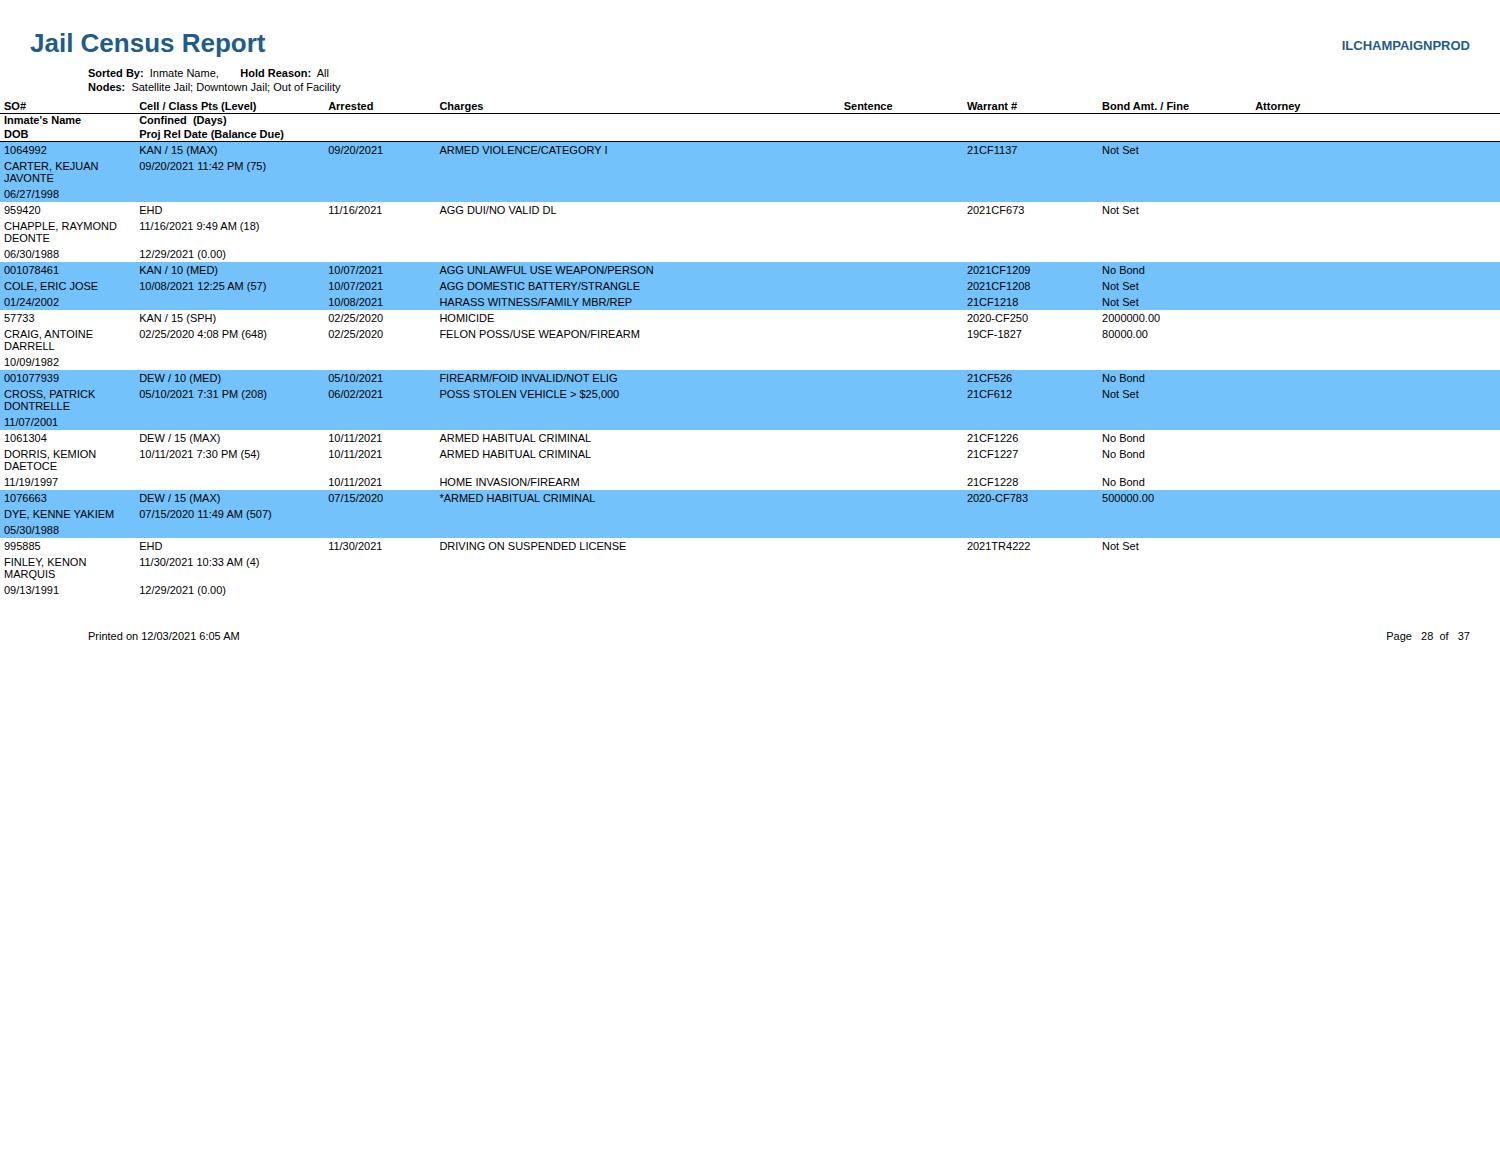ILCHAMPAIGNPROD
Jail Census Report
Sorted By: Inmate Name, Hold Reason: All
Nodes: Satellite Jail; Downtown Jail; Out of Facility
| SO# | Cell / Class Pts (Level) | Arrested | Charges | Sentence | Warrant # | Bond Amt. / Fine | Attorney |
| --- | --- | --- | --- | --- | --- | --- | --- |
| Inmate's Name | Confined (Days) | | | | | | |
| DOB | Proj Rel Date (Balance Due) | | | | | | |
| 1064992 | KAN / 15 (MAX) | 09/20/2021 | ARMED VIOLENCE/CATEGORY I | | 21CF1137 | Not Set | |
| CARTER, KEJUAN JAVONTE | 09/20/2021 11:42 PM (75) | | | | | | |
| 06/27/1998 | | | | | | | |
| 959420 | EHD | 11/16/2021 | AGG DUI/NO VALID DL | | 2021CF673 | Not Set | |
| CHAPPLE, RAYMOND DEONTE | 11/16/2021 9:49 AM (18) | | | | | | |
| 06/30/1988 | 12/29/2021 (0.00) | | | | | | |
| 001078461 | KAN / 10 (MED) | 10/07/2021 | AGG UNLAWFUL USE WEAPON/PERSON | | 2021CF1209 | No Bond | |
| COLE, ERIC JOSE | 10/08/2021 12:25 AM (57) | 10/07/2021 | AGG DOMESTIC BATTERY/STRANGLE | | 2021CF1208 | Not Set | |
| 01/24/2002 | | 10/08/2021 | HARASS WITNESS/FAMILY MBR/REP | | 21CF1218 | Not Set | |
| 57733 | KAN / 15 (SPH) | 02/25/2020 | HOMICIDE | | 2020-CF250 | 2000000.00 | |
| CRAIG, ANTOINE DARRELL | 02/25/2020 4:08 PM (648) | 02/25/2020 | FELON POSS/USE WEAPON/FIREARM | | 19CF-1827 | 80000.00 | |
| 10/09/1982 | | | | | | | |
| 001077939 | DEW / 10 (MED) | 05/10/2021 | FIREARM/FOID INVALID/NOT ELIG | | 21CF526 | No Bond | |
| CROSS, PATRICK DONTRELLE | 05/10/2021 7:31 PM (208) | 06/02/2021 | POSS STOLEN VEHICLE > $25,000 | | 21CF612 | Not Set | |
| 11/07/2001 | | | | | | | |
| 1061304 | DEW / 15 (MAX) | 10/11/2021 | ARMED HABITUAL CRIMINAL | | 21CF1226 | No Bond | |
| DORRIS, KEMION DAETOCE | 10/11/2021 7:30 PM (54) | 10/11/2021 | ARMED HABITUAL CRIMINAL | | 21CF1227 | No Bond | |
| 11/19/1997 | | 10/11/2021 | HOME INVASION/FIREARM | | 21CF1228 | No Bond | |
| 1076663 | DEW / 15 (MAX) | 07/15/2020 | *ARMED HABITUAL CRIMINAL | | 2020-CF783 | 500000.00 | |
| DYE, KENNE YAKIEM | 07/15/2020 11:49 AM (507) | | | | | | |
| 05/30/1988 | | | | | | | |
| 995885 | EHD | 11/30/2021 | DRIVING ON SUSPENDED LICENSE | | 2021TR4222 | Not Set | |
| FINLEY, KENON MARQUIS | 11/30/2021 10:33 AM (4) | | | | | | |
| 09/13/1991 | 12/29/2021 (0.00) | | | | | | |
Printed on 12/03/2021 6:05 AM Page 28 of 37